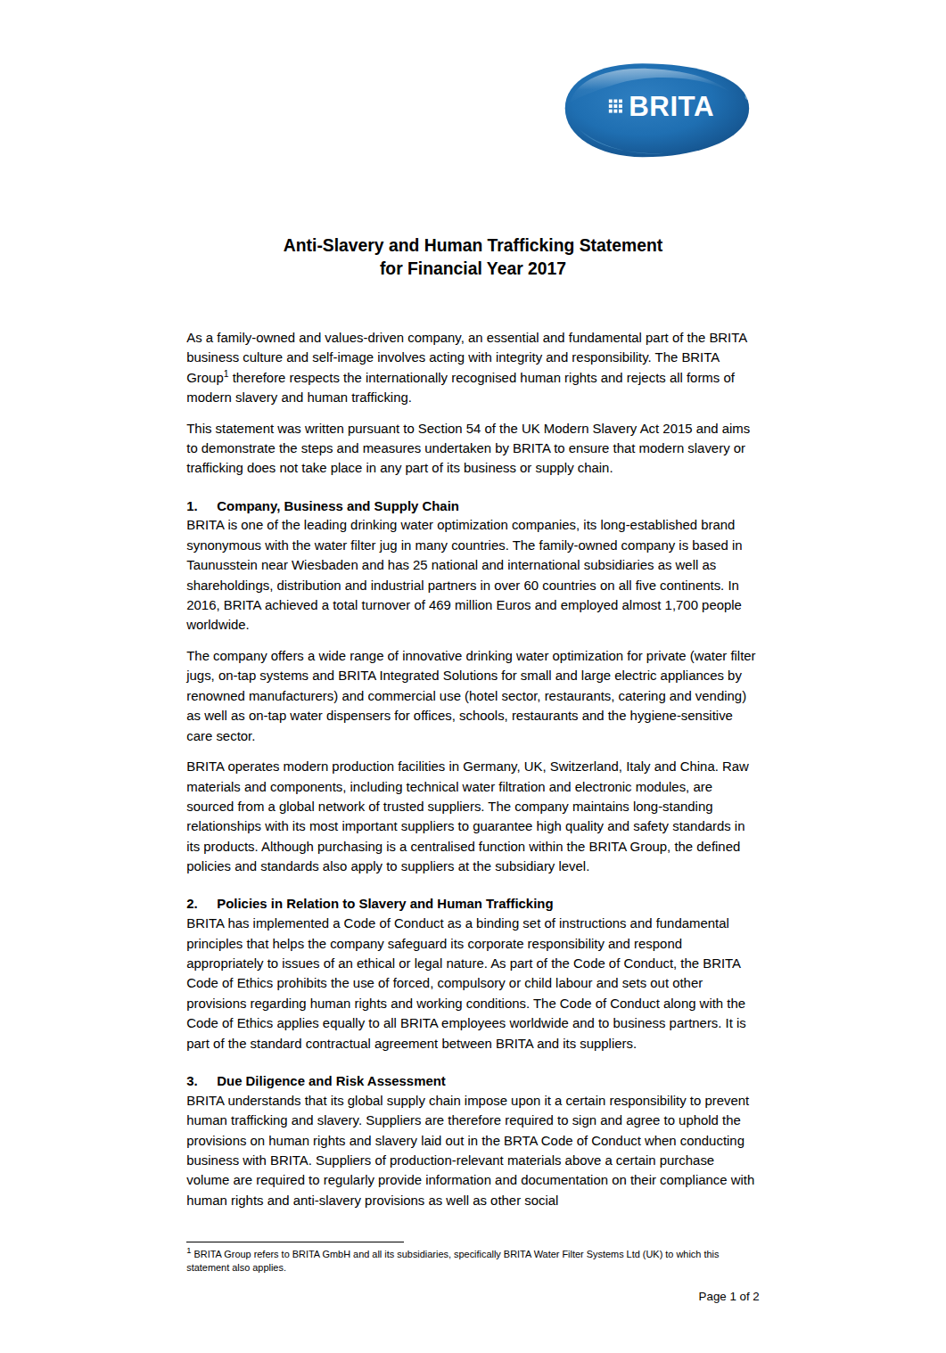BRITA ®
Anti-Slavery and Human Trafficking Statement
for Financial Year 2017
As a family-owned and values-driven company, an essential and fundamental part of the BRITA business culture and self-image involves acting with integrity and responsibility. The BRITA Group1 therefore respects the internationally recognised human rights and rejects all forms of modern slavery and human trafficking.
This statement was written pursuant to Section 54 of the UK Modern Slavery Act 2015 and aims to demonstrate the steps and measures undertaken by BRITA to ensure that modern slavery or trafficking does not take place in any part of its business or supply chain.
1. Company, Business and Supply Chain
BRITA is one of the leading drinking water optimization companies, its long-established brand synonymous with the water filter jug in many countries. The family-owned company is based in Taunusstein near Wiesbaden and has 25 national and international subsidiaries as well as shareholdings, distribution and industrial partners in over 60 countries on all five continents. In 2016, BRITA achieved a total turnover of 469 million Euros and employed almost 1,700 people worldwide.
The company offers a wide range of innovative drinking water optimization for private (water filter jugs, on-tap systems and BRITA Integrated Solutions for small and large electric appliances by renowned manufacturers) and commercial use (hotel sector, restaurants, catering and vending) as well as on-tap water dispensers for offices, schools, restaurants and the hygiene-sensitive care sector.
BRITA operates modern production facilities in Germany, UK, Switzerland, Italy and China. Raw materials and components, including technical water filtration and electronic modules, are sourced from a global network of trusted suppliers. The company maintains long-standing relationships with its most important suppliers to guarantee high quality and safety standards in its products. Although purchasing is a centralised function within the BRITA Group, the defined policies and standards also apply to suppliers at the subsidiary level.
2. Policies in Relation to Slavery and Human Trafficking
BRITA has implemented a Code of Conduct as a binding set of instructions and fundamental principles that helps the company safeguard its corporate responsibility and respond appropriately to issues of an ethical or legal nature. As part of the Code of Conduct, the BRITA Code of Ethics prohibits the use of forced, compulsory or child labour and sets out other provisions regarding human rights and working conditions. The Code of Conduct along with the Code of Ethics applies equally to all BRITA employees worldwide and to business partners. It is part of the standard contractual agreement between BRITA and its suppliers.
3. Due Diligence and Risk Assessment
BRITA understands that its global supply chain impose upon it a certain responsibility to prevent human trafficking and slavery. Suppliers are therefore required to sign and agree to uphold the provisions on human rights and slavery laid out in the BRTA Code of Conduct when conducting business with BRITA. Suppliers of production-relevant materials above a certain purchase volume are required to regularly provide information and documentation on their compliance with human rights and anti-slavery provisions as well as other social
1 BRITA Group refers to BRITA GmbH and all its subsidiaries, specifically BRITA Water Filter Systems Ltd (UK) to which this statement also applies.
Page 1 of 2